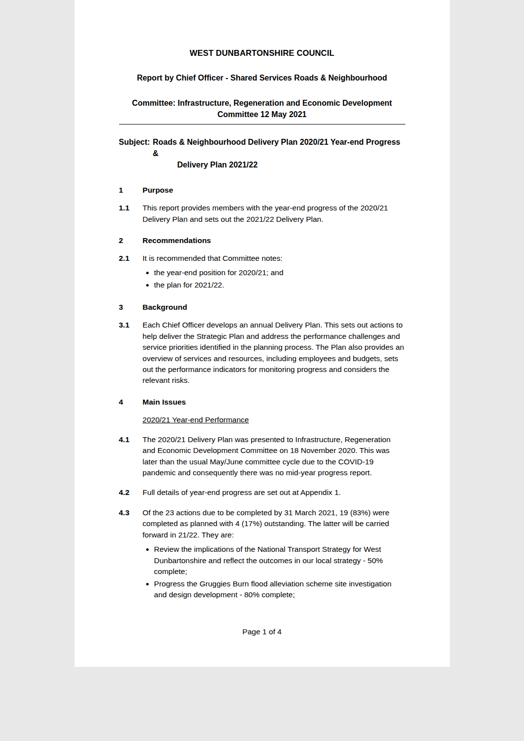WEST DUNBARTONSHIRE COUNCIL
Report by Chief Officer - Shared Services Roads & Neighbourhood
Committee: Infrastructure, Regeneration and Economic Development Committee 12 May 2021
Subject: Roads & Neighbourhood Delivery Plan 2020/21 Year-end Progress & Delivery Plan 2021/22
1 Purpose
1.1 This report provides members with the year-end progress of the 2020/21 Delivery Plan and sets out the 2021/22 Delivery Plan.
2 Recommendations
2.1 It is recommended that Committee notes:
the year-end position for 2020/21; and
the plan for 2021/22.
3 Background
3.1 Each Chief Officer develops an annual Delivery Plan. This sets out actions to help deliver the Strategic Plan and address the performance challenges and service priorities identified in the planning process. The Plan also provides an overview of services and resources, including employees and budgets, sets out the performance indicators for monitoring progress and considers the relevant risks.
4 Main Issues
2020/21 Year-end Performance
4.1 The 2020/21 Delivery Plan was presented to Infrastructure, Regeneration and Economic Development Committee on 18 November 2020. This was later than the usual May/June committee cycle due to the COVID-19 pandemic and consequently there was no mid-year progress report.
4.2 Full details of year-end progress are set out at Appendix 1.
4.3 Of the 23 actions due to be completed by 31 March 2021, 19 (83%) were completed as planned with 4 (17%) outstanding. The latter will be carried forward in 21/22. They are:
Review the implications of the National Transport Strategy for West Dunbartonshire and reflect the outcomes in our local strategy - 50% complete;
Progress the Gruggies Burn flood alleviation scheme site investigation and design development - 80% complete;
Page 1 of 4